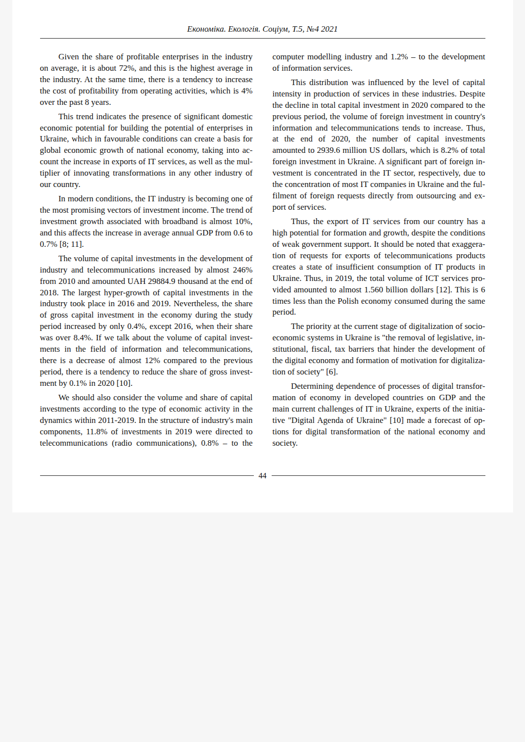Економіка. Екологія. Соціум, Т.5, №4 2021
Given the share of profitable enterprises in the industry on average, it is about 72%, and this is the highest average in the industry. At the same time, there is a tendency to increase the cost of profitability from operating activities, which is 4% over the past 8 years.
This trend indicates the presence of significant domestic economic potential for building the potential of enterprises in Ukraine, which in favourable conditions can create a basis for global economic growth of national economy, taking into account the increase in exports of IT services, as well as the multiplier of innovating transformations in any other industry of our country.
In modern conditions, the IT industry is becoming one of the most promising vectors of investment income. The trend of investment growth associated with broadband is almost 10%, and this affects the increase in average annual GDP from 0.6 to 0.7% [8; 11].
The volume of capital investments in the development of industry and telecommunications increased by almost 246% from 2010 and amounted UAH 29884.9 thousand at the end of 2018. The largest hyper-growth of capital investments in the industry took place in 2016 and 2019. Nevertheless, the share of gross capital investment in the economy during the study period increased by only 0.4%, except 2016, when their share was over 8.4%. If we talk about the volume of capital investments in the field of information and telecommunications, there is a decrease of almost 12% compared to the previous period, there is a tendency to reduce the share of gross investment by 0.1% in 2020 [10].
We should also consider the volume and share of capital investments according to the type of economic activity in the dynamics within 2011-2019. In the structure of industry's main components, 11.8% of investments in 2019 were directed to telecommunications (radio communications), 0.8% – to the computer modelling industry and 1.2% – to the development of information services.
This distribution was influenced by the level of capital intensity in production of services in these industries. Despite the decline in total capital investment in 2020 compared to the previous period, the volume of foreign investment in country's information and telecommunications tends to increase. Thus, at the end of 2020, the number of capital investments amounted to 2939.6 million US dollars, which is 8.2% of total foreign investment in Ukraine. A significant part of foreign investment is concentrated in the IT sector, respectively, due to the concentration of most IT companies in Ukraine and the fulfilment of foreign requests directly from outsourcing and export of services.
Thus, the export of IT services from our country has a high potential for formation and growth, despite the conditions of weak government support. It should be noted that exaggeration of requests for exports of telecommunications products creates a state of insufficient consumption of IT products in Ukraine. Thus, in 2019, the total volume of ICT services provided amounted to almost 1.560 billion dollars [12]. This is 6 times less than the Polish economy consumed during the same period.
The priority at the current stage of digitalization of socio-economic systems in Ukraine is "the removal of legislative, institutional, fiscal, tax barriers that hinder the development of the digital economy and formation of motivation for digitalization of society" [6].
Determining dependence of processes of digital transformation of economy in developed countries on GDP and the main current challenges of IT in Ukraine, experts of the initiative "Digital Agenda of Ukraine" [10] made a forecast of options for digital transformation of the national economy and society.
44